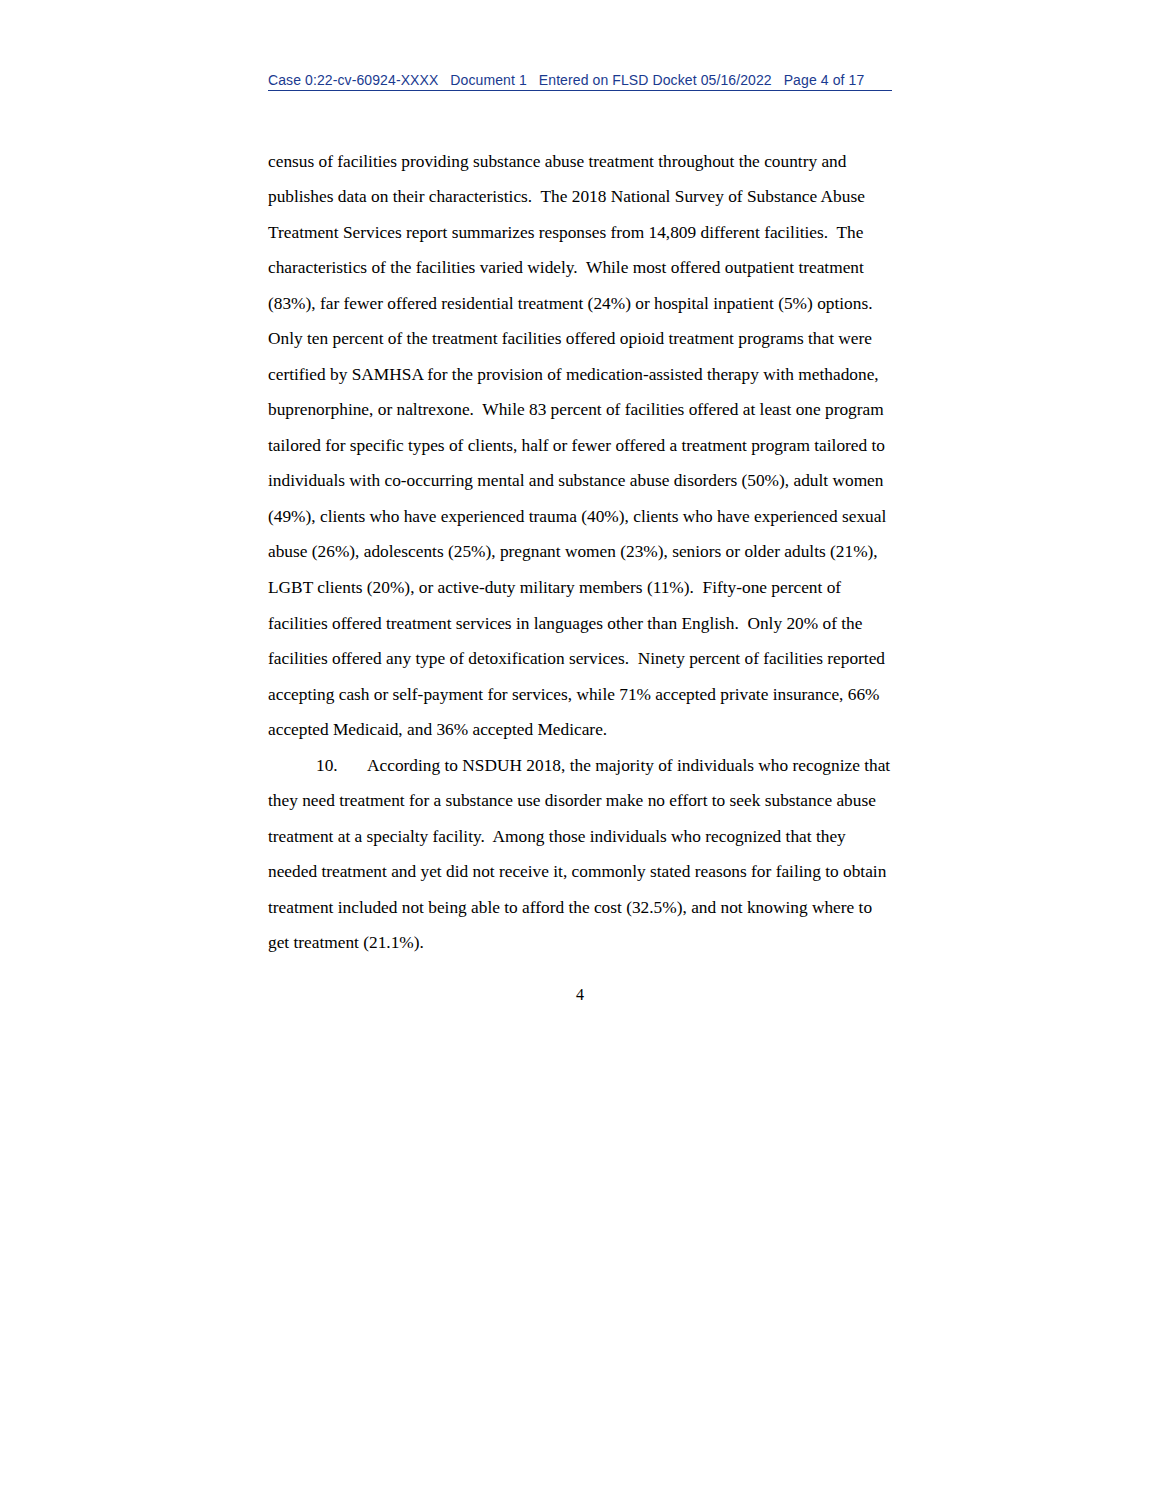Case 0:22-cv-60924-XXXX Document 1 Entered on FLSD Docket 05/16/2022 Page 4 of 17
census of facilities providing substance abuse treatment throughout the country and publishes data on their characteristics. The 2018 National Survey of Substance Abuse Treatment Services report summarizes responses from 14,809 different facilities. The characteristics of the facilities varied widely. While most offered outpatient treatment (83%), far fewer offered residential treatment (24%) or hospital inpatient (5%) options. Only ten percent of the treatment facilities offered opioid treatment programs that were certified by SAMHSA for the provision of medication-assisted therapy with methadone, buprenorphine, or naltrexone. While 83 percent of facilities offered at least one program tailored for specific types of clients, half or fewer offered a treatment program tailored to individuals with co-occurring mental and substance abuse disorders (50%), adult women (49%), clients who have experienced trauma (40%), clients who have experienced sexual abuse (26%), adolescents (25%), pregnant women (23%), seniors or older adults (21%), LGBT clients (20%), or active-duty military members (11%). Fifty-one percent of facilities offered treatment services in languages other than English. Only 20% of the facilities offered any type of detoxification services. Ninety percent of facilities reported accepting cash or self-payment for services, while 71% accepted private insurance, 66% accepted Medicaid, and 36% accepted Medicare.
10. According to NSDUH 2018, the majority of individuals who recognize that they need treatment for a substance use disorder make no effort to seek substance abuse treatment at a specialty facility. Among those individuals who recognized that they needed treatment and yet did not receive it, commonly stated reasons for failing to obtain treatment included not being able to afford the cost (32.5%), and not knowing where to get treatment (21.1%).
4